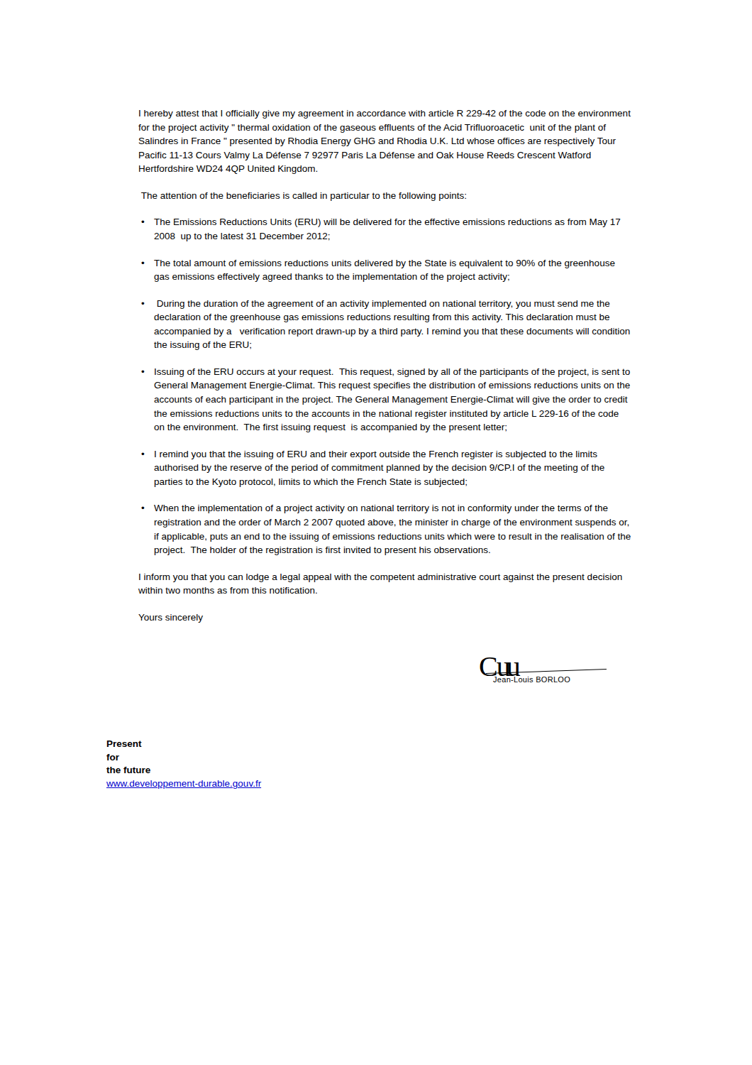I hereby attest that I officially give my agreement in accordance with article R 229-42 of the code on the environment for the project activity " thermal oxidation of the gaseous effluents of the Acid Trifluoroacetic unit of the plant of Salindres in France " presented by Rhodia Energy GHG and Rhodia U.K. Ltd whose offices are respectively Tour Pacific 11-13 Cours Valmy La Défense 7 92977 Paris La Défense and Oak House Reeds Crescent Watford Hertfordshire WD24 4QP United Kingdom.
The attention of the beneficiaries is called in particular to the following points:
The Emissions Reductions Units (ERU) will be delivered for the effective emissions reductions as from May 17 2008 up to the latest 31 December 2012;
The total amount of emissions reductions units delivered by the State is equivalent to 90% of the greenhouse gas emissions effectively agreed thanks to the implementation of the project activity;
During the duration of the agreement of an activity implemented on national territory, you must send me the declaration of the greenhouse gas emissions reductions resulting from this activity. This declaration must be accompanied by a verification report drawn-up by a third party. I remind you that these documents will condition the issuing of the ERU;
Issuing of the ERU occurs at your request. This request, signed by all of the participants of the project, is sent to General Management Energie-Climat. This request specifies the distribution of emissions reductions units on the accounts of each participant in the project. The General Management Energie-Climat will give the order to credit the emissions reductions units to the accounts in the national register instituted by article L 229-16 of the code on the environment. The first issuing request is accompanied by the present letter;
I remind you that the issuing of ERU and their export outside the French register is subjected to the limits authorised by the reserve of the period of commitment planned by the decision 9/CP.I of the meeting of the parties to the Kyoto protocol, limits to which the French State is subjected;
When the implementation of a project activity on national territory is not in conformity under the terms of the registration and the order of March 2 2007 quoted above, the minister in charge of the environment suspends or, if applicable, puts an end to the issuing of emissions reductions units which were to result in the realisation of the project. The holder of the registration is first invited to present his observations.
I inform you that you can lodge a legal appeal with the competent administrative court against the present decision within two months as from this notification.
Yours sincerely
Cuu
Jean-Louis BORLOO
Present for the future www.developpement-durable.gouv.fr